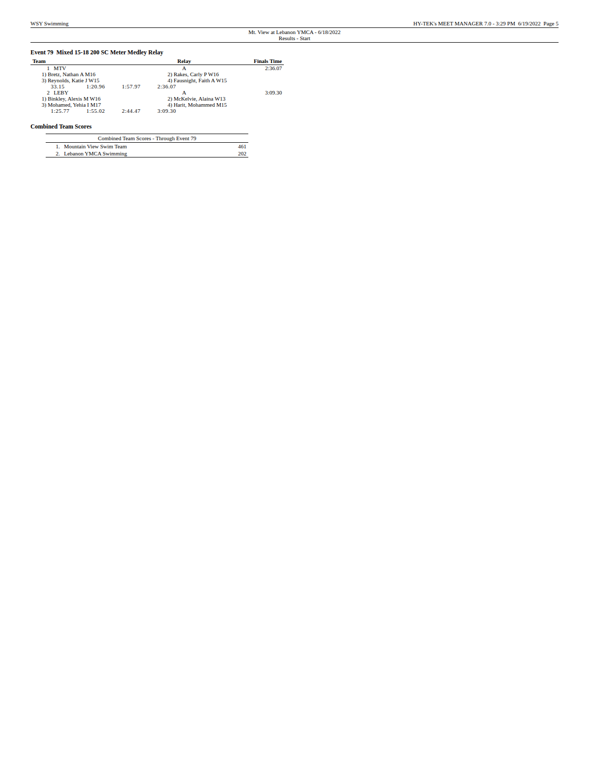WSY Swimming HY-TEK's MEET MANAGER 7.0 - 3:29 PM 6/19/2022 Page 5
Mt. View at Lebanon YMCA - 6/18/2022
Results - Start
Event 79 Mixed 15-18 200 SC Meter Medley Relay
| Team | Relay | Finals Time |
| --- | --- | --- |
| 1 | MTV | A | 2:36.07 |
| 1) Bretz, Nathan A M16 | 2) Rakes, Carly P W16 |
| 3) Reynolds, Katie J W15 | 4) Fausnight, Faith A W15 |
| 33.15 1:20.96 1:57.97 2:36.07 |
| 2 | LEBY | A | 3:09.30 |
| 1) Binkley, Alexis M W16 | 2) McKelvie, Alaina W13 |
| 3) Mohamed, Yehia I M17 | 4) Harit, Mohammed M15 |
| 1:25.77 1:55.02 2:44.47 3:09.30 |
Combined Team Scores
Combined Team Scores - Through Event 79
| 1. | Mountain View Swim Team | 461 |
| 2. | Lebanon YMCA Swimming | 202 |